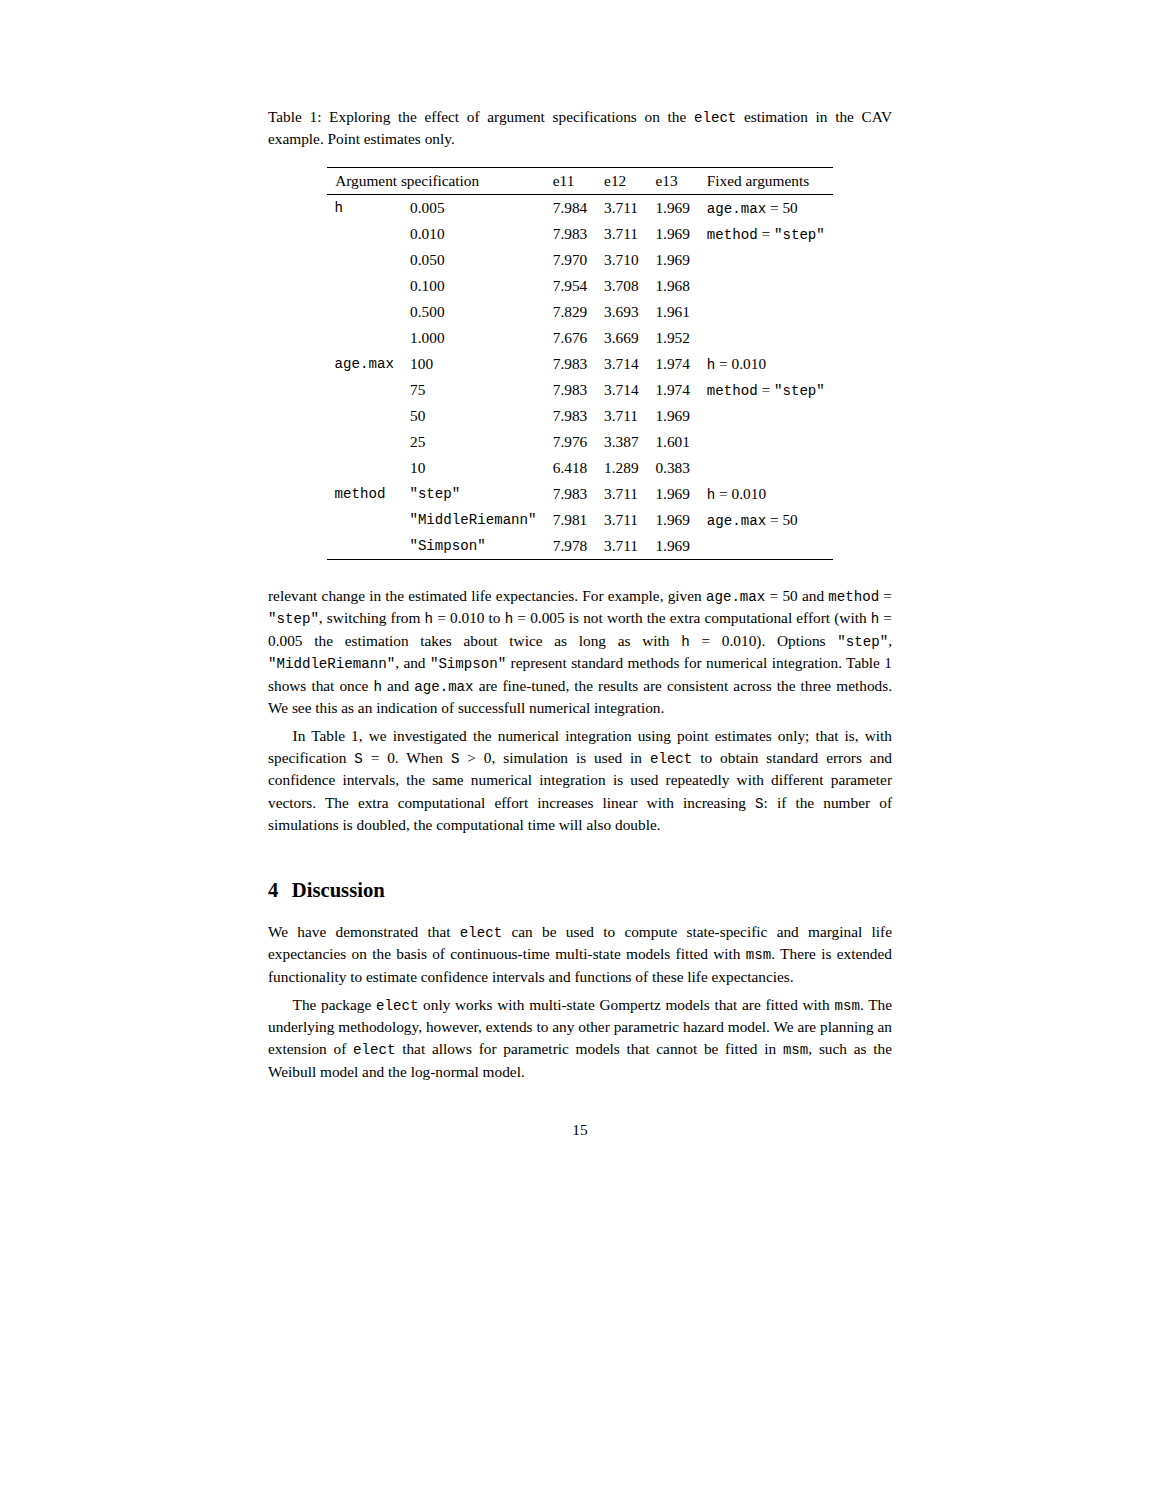Table 1: Exploring the effect of argument specifications on the elect estimation in the CAV example. Point estimates only.
| Argument specification | e11 | e12 | e13 | Fixed arguments |
| --- | --- | --- | --- | --- |
| h | 0.005 | 7.984 | 3.711 | 1.969 | age.max = 50 |
| | 0.010 | 7.983 | 3.711 | 1.969 | method = "step" |
| | 0.050 | 7.970 | 3.710 | 1.969 | |
| | 0.100 | 7.954 | 3.708 | 1.968 | |
| | 0.500 | 7.829 | 3.693 | 1.961 | |
| | 1.000 | 7.676 | 3.669 | 1.952 | |
| age.max | 100 | 7.983 | 3.714 | 1.974 | h = 0.010 |
| | 75 | 7.983 | 3.714 | 1.974 | method = "step" |
| | 50 | 7.983 | 3.711 | 1.969 | |
| | 25 | 7.976 | 3.387 | 1.601 | |
| | 10 | 6.418 | 1.289 | 0.383 | |
| method | "step" | 7.983 | 3.711 | 1.969 | h = 0.010 |
| | "MiddleRiemann" | 7.981 | 3.711 | 1.969 | age.max = 50 |
| | "Simpson" | 7.978 | 3.711 | 1.969 | |
relevant change in the estimated life expectancies. For example, given age.max = 50 and method = "step", switching from h = 0.010 to h = 0.005 is not worth the extra computational effort (with h = 0.005 the estimation takes about twice as long as with h = 0.010). Options "step", "MiddleRiemann", and "Simpson" represent standard methods for numerical integration. Table 1 shows that once h and age.max are fine-tuned, the results are consistent across the three methods. We see this as an indication of successfull numerical integration.
In Table 1, we investigated the numerical integration using point estimates only; that is, with specification S = 0. When S > 0, simulation is used in elect to obtain standard errors and confidence intervals, the same numerical integration is used repeatedly with different parameter vectors. The extra computational effort increases linear with increasing S: if the number of simulations is doubled, the computational time will also double.
4 Discussion
We have demonstrated that elect can be used to compute state-specific and marginal life expectancies on the basis of continuous-time multi-state models fitted with msm. There is extended functionality to estimate confidence intervals and functions of these life expectancies.
The package elect only works with multi-state Gompertz models that are fitted with msm. The underlying methodology, however, extends to any other parametric hazard model. We are planning an extension of elect that allows for parametric models that cannot be fitted in msm, such as the Weibull model and the log-normal model.
15